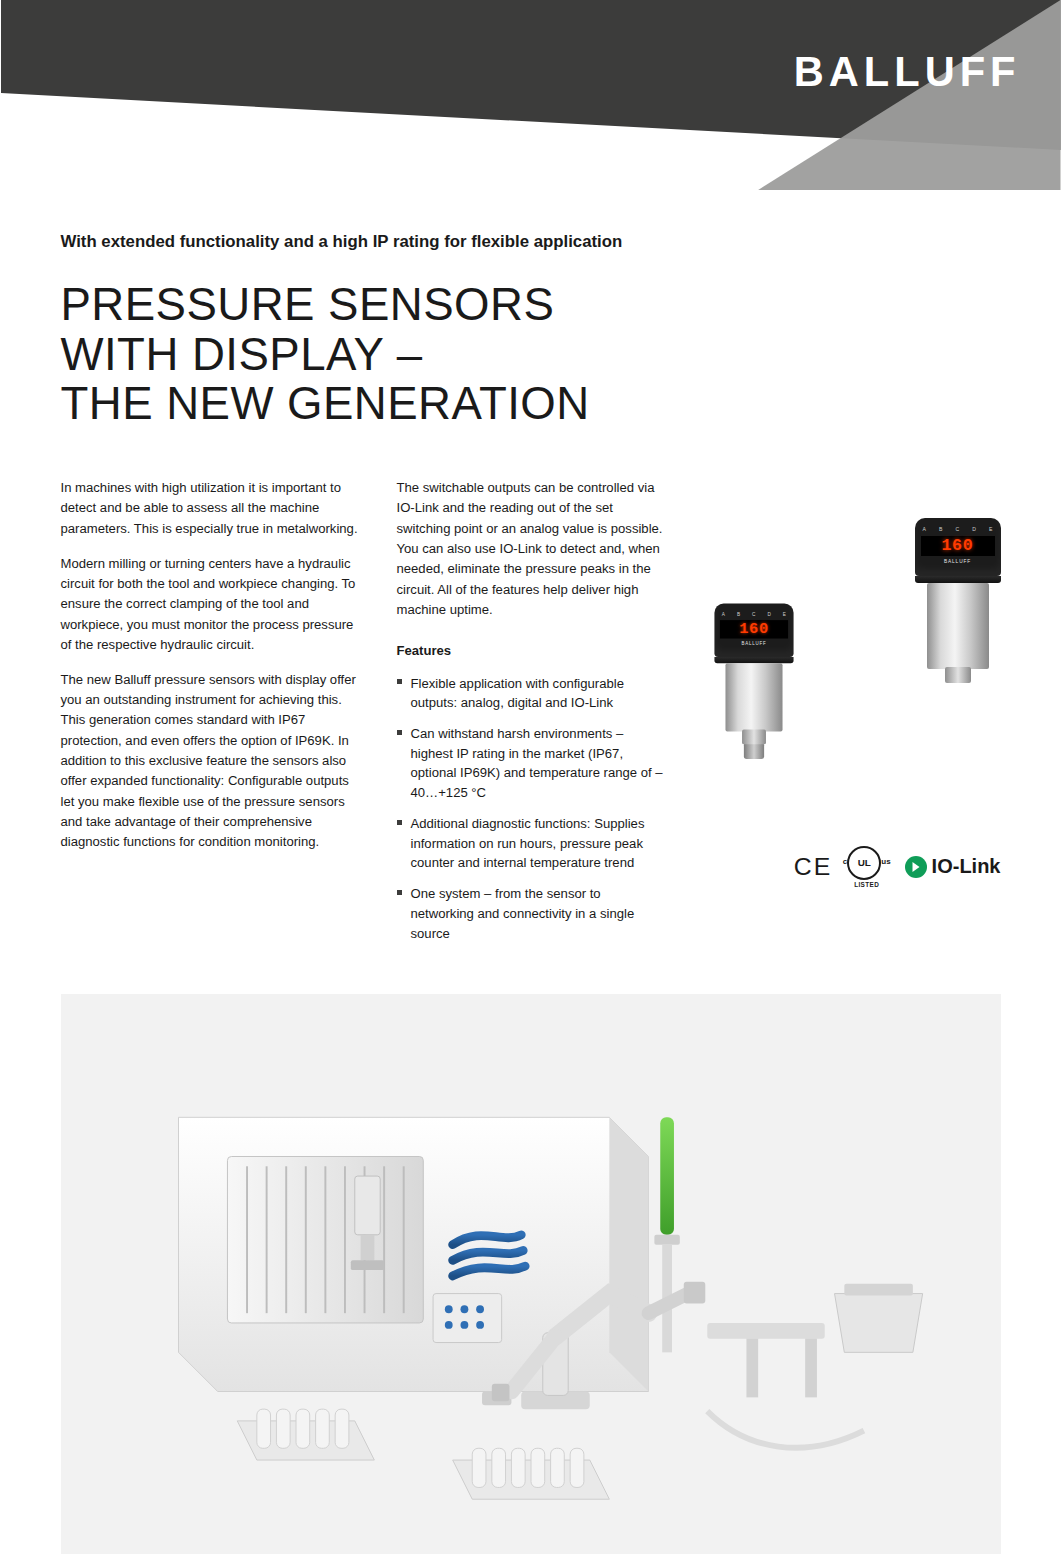BALLUFF
With extended functionality and a high IP rating for flexible application
Pressure sensors
with display –
the new generation
In machines with high utilization it is important to detect and be able to assess all the machine parameters. This is especially true in metalworking.
Modern milling or turning centers have a hydraulic circuit for both the tool and workpiece changing. To ensure the correct clamping of the tool and workpiece, you must monitor the process pressure of the respective hydraulic circuit.
The new Balluff pressure sensors with display offer you an outstanding instrument for achieving this. This generation comes standard with IP67 protection, and even offers the option of IP69K. In addition to this exclusive feature the sensors also offer expanded functionality: Configurable outputs let you make flexible use of the pressure sensors and take advantage of their comprehensive diagnostic functions for condition monitoring.
The switchable outputs can be controlled via IO-Link and the reading out of the set switching point or an analog value is possible. You can also use IO-Link to detect and, when needed, eliminate the pressure peaks in the circuit. All of the features help deliver high machine uptime.
Features
Flexible application with configurable outputs: analog, digital and IO-Link
Can withstand harsh environments – highest IP rating in the market (IP67, optional IP69K) and temperature range of –40…+125 °C
Additional diagnostic functions: Supplies information on run hours, pressure peak counter and internal temperature trend
One system – from the sensor to networking and connectivity in a single source
ABCDE
160
BALLUFF
ABCDE
160
BALLUFF
C E
cUL us
LISTED
IO-Link